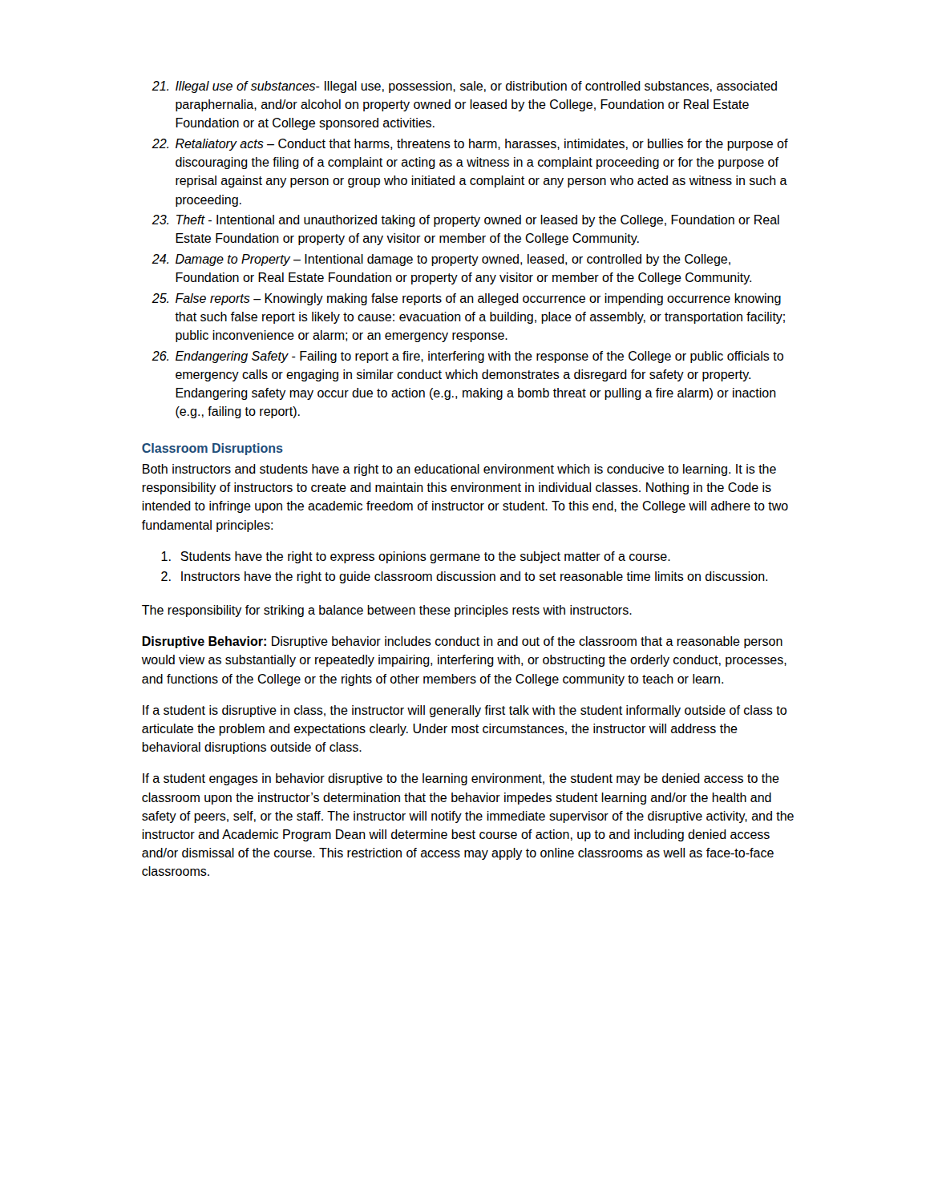21. Illegal use of substances- Illegal use, possession, sale, or distribution of controlled substances, associated paraphernalia, and/or alcohol on property owned or leased by the College, Foundation or Real Estate Foundation or at College sponsored activities.
22. Retaliatory acts – Conduct that harms, threatens to harm, harasses, intimidates, or bullies for the purpose of discouraging the filing of a complaint or acting as a witness in a complaint proceeding or for the purpose of reprisal against any person or group who initiated a complaint or any person who acted as witness in such a proceeding.
23. Theft - Intentional and unauthorized taking of property owned or leased by the College, Foundation or Real Estate Foundation or property of any visitor or member of the College Community.
24. Damage to Property – Intentional damage to property owned, leased, or controlled by the College, Foundation or Real Estate Foundation or property of any visitor or member of the College Community.
25. False reports – Knowingly making false reports of an alleged occurrence or impending occurrence knowing that such false report is likely to cause: evacuation of a building, place of assembly, or transportation facility; public inconvenience or alarm; or an emergency response.
26. Endangering Safety - Failing to report a fire, interfering with the response of the College or public officials to emergency calls or engaging in similar conduct which demonstrates a disregard for safety or property. Endangering safety may occur due to action (e.g., making a bomb threat or pulling a fire alarm) or inaction (e.g., failing to report).
Classroom Disruptions
Both instructors and students have a right to an educational environment which is conducive to learning. It is the responsibility of instructors to create and maintain this environment in individual classes. Nothing in the Code is intended to infringe upon the academic freedom of instructor or student. To this end, the College will adhere to two fundamental principles:
Students have the right to express opinions germane to the subject matter of a course.
Instructors have the right to guide classroom discussion and to set reasonable time limits on discussion.
The responsibility for striking a balance between these principles rests with instructors.
Disruptive Behavior: Disruptive behavior includes conduct in and out of the classroom that a reasonable person would view as substantially or repeatedly impairing, interfering with, or obstructing the orderly conduct, processes, and functions of the College or the rights of other members of the College community to teach or learn.
If a student is disruptive in class, the instructor will generally first talk with the student informally outside of class to articulate the problem and expectations clearly. Under most circumstances, the instructor will address the behavioral disruptions outside of class.
If a student engages in behavior disruptive to the learning environment, the student may be denied access to the classroom upon the instructor’s determination that the behavior impedes student learning and/or the health and safety of peers, self, or the staff. The instructor will notify the immediate supervisor of the disruptive activity, and the instructor and Academic Program Dean will determine best course of action, up to and including denied access and/or dismissal of the course. This restriction of access may apply to online classrooms as well as face-to-face classrooms.